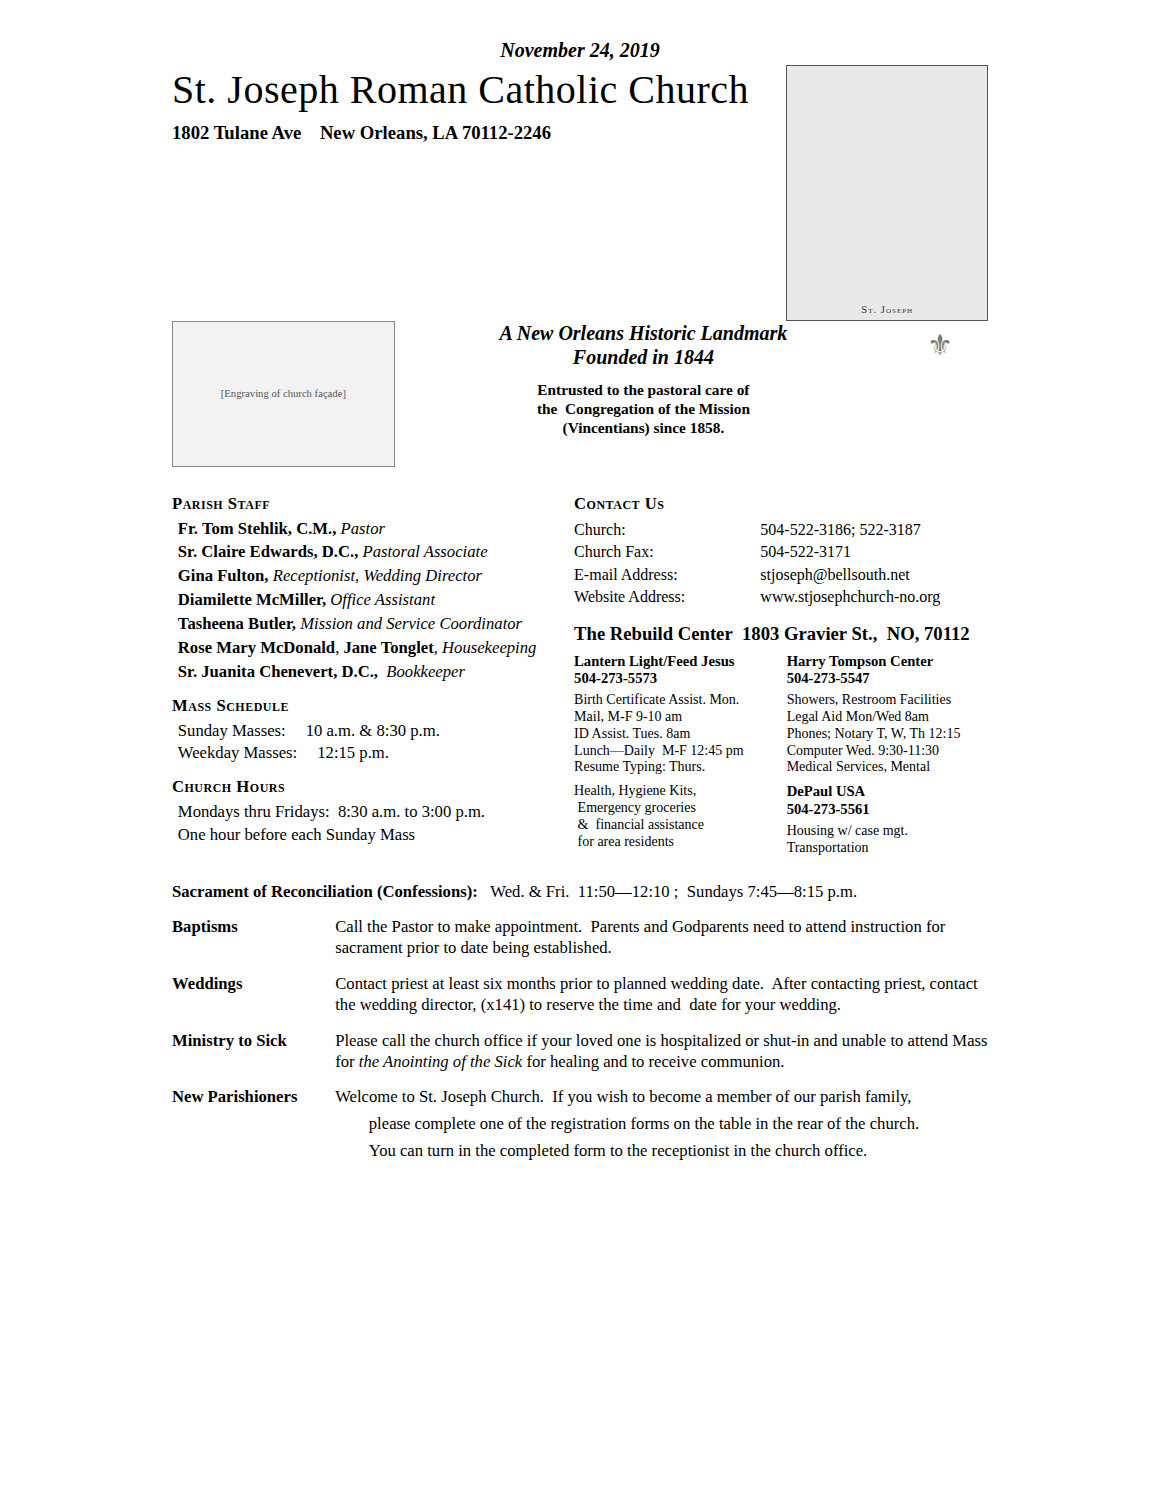November 24, 2019
St. Joseph Roman Catholic Church
1802 Tulane Ave New Orleans, LA 70112-2246
St. Joseph
[Engraving of church façade]
A New Orleans Historic Landmark
Founded in 1844
Entrusted to the pastoral care of
the Congregation of the Mission
(Vincentians) since 1858.
⚜
Parish Staff
Fr. Tom Stehlik, C.M., Pastor
Sr. Claire Edwards, D.C., Pastoral Associate
Gina Fulton, Receptionist, Wedding Director
Diamilette McMiller, Office Assistant
Tasheena Butler, Mission and Service Coordinator
Rose Mary McDonald, Jane Tonglet, Housekeeping
Sr. Juanita Chenevert, D.C., Bookkeeper
Mass Schedule
Sunday Masses:10 a.m. & 8:30 p.m.
Weekday Masses:12:15 p.m.
Church Hours
Mondays thru Fridays: 8:30 a.m. to 3:00 p.m.
One hour before each Sunday Mass
Contact Us
| Church: | 504-522-3186; 522-3187 |
| Church Fax: | 504-522-3171 |
| E-mail Address: | stjoseph@bellsouth.net |
| Website Address: | www.stjosephchurch-no.org |
The Rebuild Center 1803 Gravier St., NO, 70112
Lantern Light/Feed Jesus
504-273-5573
Birth Certificate Assist. Mon.
Mail, M-F 9-10 am
ID Assist. Tues. 8am
Lunch—Daily M-F 12:45 pm
Resume Typing: Thurs.
Health, Hygiene Kits,
Emergency groceries
& financial assistance
for area residents
Harry Tompson Center
504-273-5547
Showers, Restroom Facilities
Legal Aid Mon/Wed 8am
Phones; Notary T, W, Th 12:15
Computer Wed. 9:30-11:30
Medical Services, Mental
DePaul USA
504-273-5561
Housing w/ case mgt.
Transportation
Sacrament of Reconciliation (Confessions): Wed. & Fri. 11:50—12:10 ; Sundays 7:45—8:15 p.m.
Baptisms
Call the Pastor to make appointment. Parents and Godparents need to attend instruction for sacrament prior to date being established.
Weddings
Contact priest at least six months prior to planned wedding date. After contacting priest, contact the wedding director, (x141) to reserve the time and date for your wedding.
Ministry to Sick
Please call the church office if your loved one is hospitalized or shut-in and unable to attend Mass for the Anointing of the Sick for healing and to receive communion.
New Parishioners
Welcome to St. Joseph Church. If you wish to become a member of our parish family,
please complete one of the registration forms on the table in the rear of the church.
You can turn in the completed form to the receptionist in the church office.